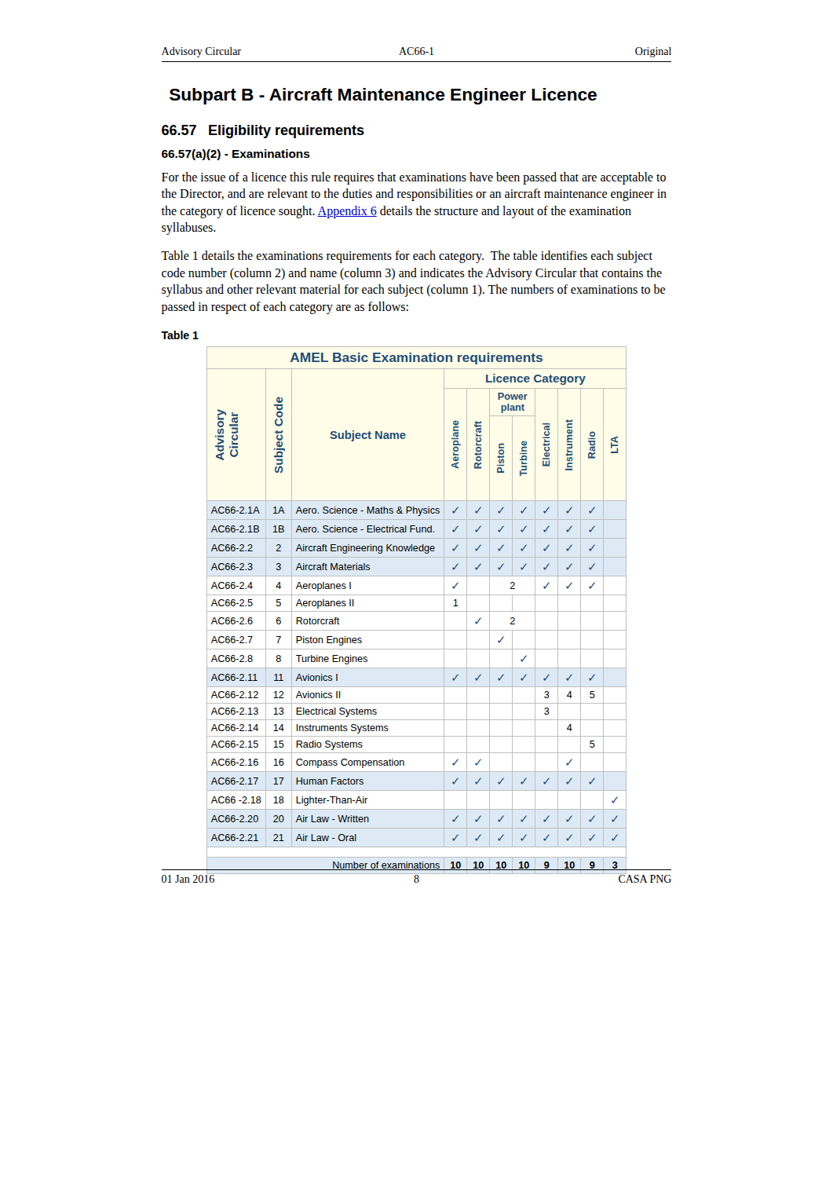Advisory Circular
AC66-1
Original
Subpart B - Aircraft Maintenance Engineer Licence
66.57 Eligibility requirements
66.57(a)(2) - Examinations
For the issue of a licence this rule requires that examinations have been passed that are acceptable to the Director, and are relevant to the duties and responsibilities or an aircraft maintenance engineer in the category of licence sought. Appendix 6 details the structure and layout of the examination syllabuses.
Table 1 details the examinations requirements for each category. The table identifies each subject code number (column 2) and name (column 3) and indicates the Advisory Circular that contains the syllabus and other relevant material for each subject (column 1). The numbers of examinations to be passed in respect of each category are as follows:
Table 1
| AMEL Basic Examination requirements |
| Advisory Circular | Subject Code | Subject Name | Licence Category |
| Aeroplane | Rotorcraft | Power plant | Electrical | Instrument | Radio | LTA |
| Piston | Turbine |
| AC66-2.1A | 1A | Aero. Science - Maths & Physics | ✓ | ✓ | ✓ | ✓ | ✓ | ✓ | ✓ | |
| AC66-2.1B | 1B | Aero. Science - Electrical Fund. | ✓ | ✓ | ✓ | ✓ | ✓ | ✓ | ✓ | |
| AC66-2.2 | 2 | Aircraft Engineering Knowledge | ✓ | ✓ | ✓ | ✓ | ✓ | ✓ | ✓ | |
| AC66-2.3 | 3 | Aircraft Materials | ✓ | ✓ | ✓ | ✓ | ✓ | ✓ | ✓ | |
| AC66-2.4 | 4 | Aeroplanes I | ✓ | | 2 | ✓ | ✓ | ✓ | |
| AC66-2.5 | 5 | Aeroplanes II | 1 | | | | | | | |
| AC66-2.6 | 6 | Rotorcraft | | ✓ | 2 | | | | |
| AC66-2.7 | 7 | Piston Engines | | | ✓ | | | | | |
| AC66-2.8 | 8 | Turbine Engines | | | | ✓ | | | | |
| AC66-2.11 | 11 | Avionics I | ✓ | ✓ | ✓ | ✓ | ✓ | ✓ | ✓ | |
| AC66-2.12 | 12 | Avionics II | | | | | 3 | 4 | 5 | |
| AC66-2.13 | 13 | Electrical Systems | | | | | 3 | | | |
| AC66-2.14 | 14 | Instruments Systems | | | | | | 4 | | |
| AC66-2.15 | 15 | Radio Systems | | | | | | | 5 | |
| AC66-2.16 | 16 | Compass Compensation | ✓ | ✓ | | | | ✓ | | |
| AC66-2.17 | 17 | Human Factors | ✓ | ✓ | ✓ | ✓ | ✓ | ✓ | ✓ | |
| AC66 -2.18 | 18 | Lighter-Than-Air | | | | | | | | ✓ |
| AC66-2.20 | 20 | Air Law - Written | ✓ | ✓ | ✓ | ✓ | ✓ | ✓ | ✓ | ✓ |
| AC66-2.21 | 21 | Air Law - Oral | ✓ | ✓ | ✓ | ✓ | ✓ | ✓ | ✓ | ✓ |
| Number of examinations | 10 | 10 | 10 | 10 | 9 | 10 | 9 | 3 |
01 Jan 2016
8
CASA PNG